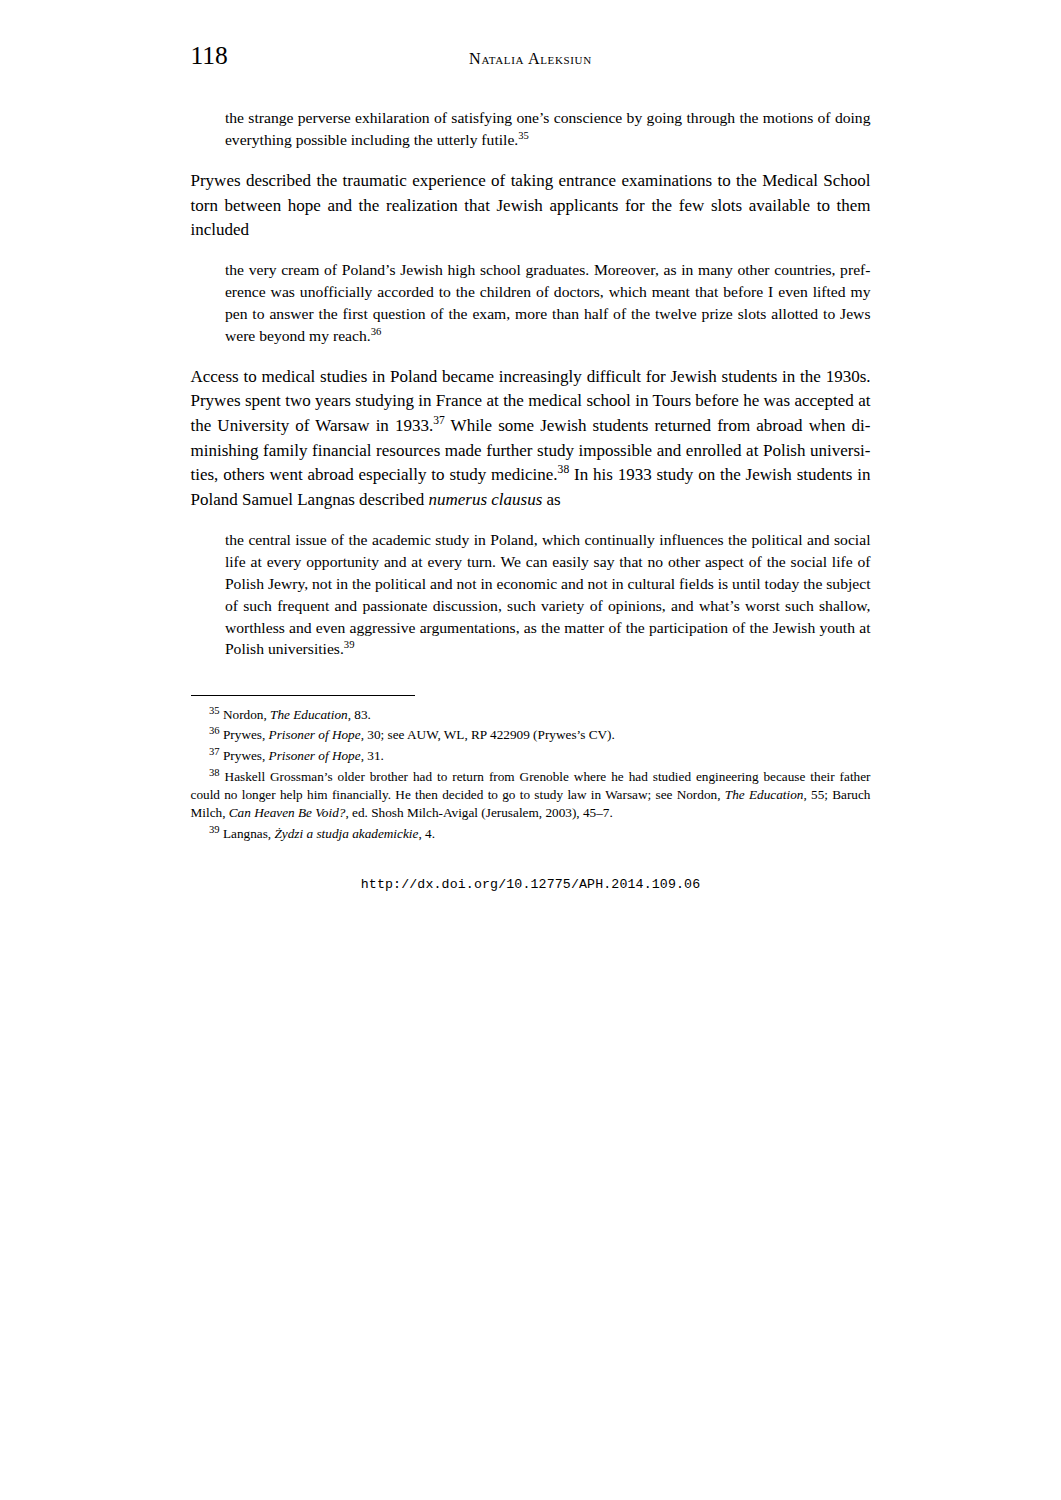118 Natalia Aleksiun
the strange perverse exhilaration of satisfying one’s conscience by going through the motions of doing everything possible including the utterly futile.35
Prywes described the traumatic experience of taking entrance examinations to the Medical School torn between hope and the realization that Jewish applicants for the few slots available to them included
the very cream of Poland’s Jewish high school graduates. Moreover, as in many other countries, preference was unofficially accorded to the children of doctors, which meant that before I even lifted my pen to answer the first question of the exam, more than half of the twelve prize slots allotted to Jews were beyond my reach.36
Access to medical studies in Poland became increasingly difficult for Jewish students in the 1930s. Prywes spent two years studying in France at the medical school in Tours before he was accepted at the University of Warsaw in 1933.37 While some Jewish students returned from abroad when diminishing family financial resources made further study impossible and enrolled at Polish universities, others went abroad especially to study medicine.38 In his 1933 study on the Jewish students in Poland Samuel Langnas described numerus clausus as
the central issue of the academic study in Poland, which continually influences the political and social life at every opportunity and at every turn. We can easily say that no other aspect of the social life of Polish Jewry, not in the political and not in economic and not in cultural fields is until today the subject of such frequent and passionate discussion, such variety of opinions, and what’s worst such shallow, worthless and even aggressive argumentations, as the matter of the participation of the Jewish youth at Polish universities.39
35 Nordon, The Education, 83.
36 Prywes, Prisoner of Hope, 30; see AUW, WL, RP 422909 (Prywes’s CV).
37 Prywes, Prisoner of Hope, 31.
38 Haskell Grossman’s older brother had to return from Grenoble where he had studied engineering because their father could no longer help him financially. He then decided to go to study law in Warsaw; see Nordon, The Education, 55; Baruch Milch, Can Heaven Be Void?, ed. Shosh Milch-Avigal (Jerusalem, 2003), 45–7.
39 Langnas, Żydzi a studja akademickie, 4.
http://dx.doi.org/10.12775/APH.2014.109.06